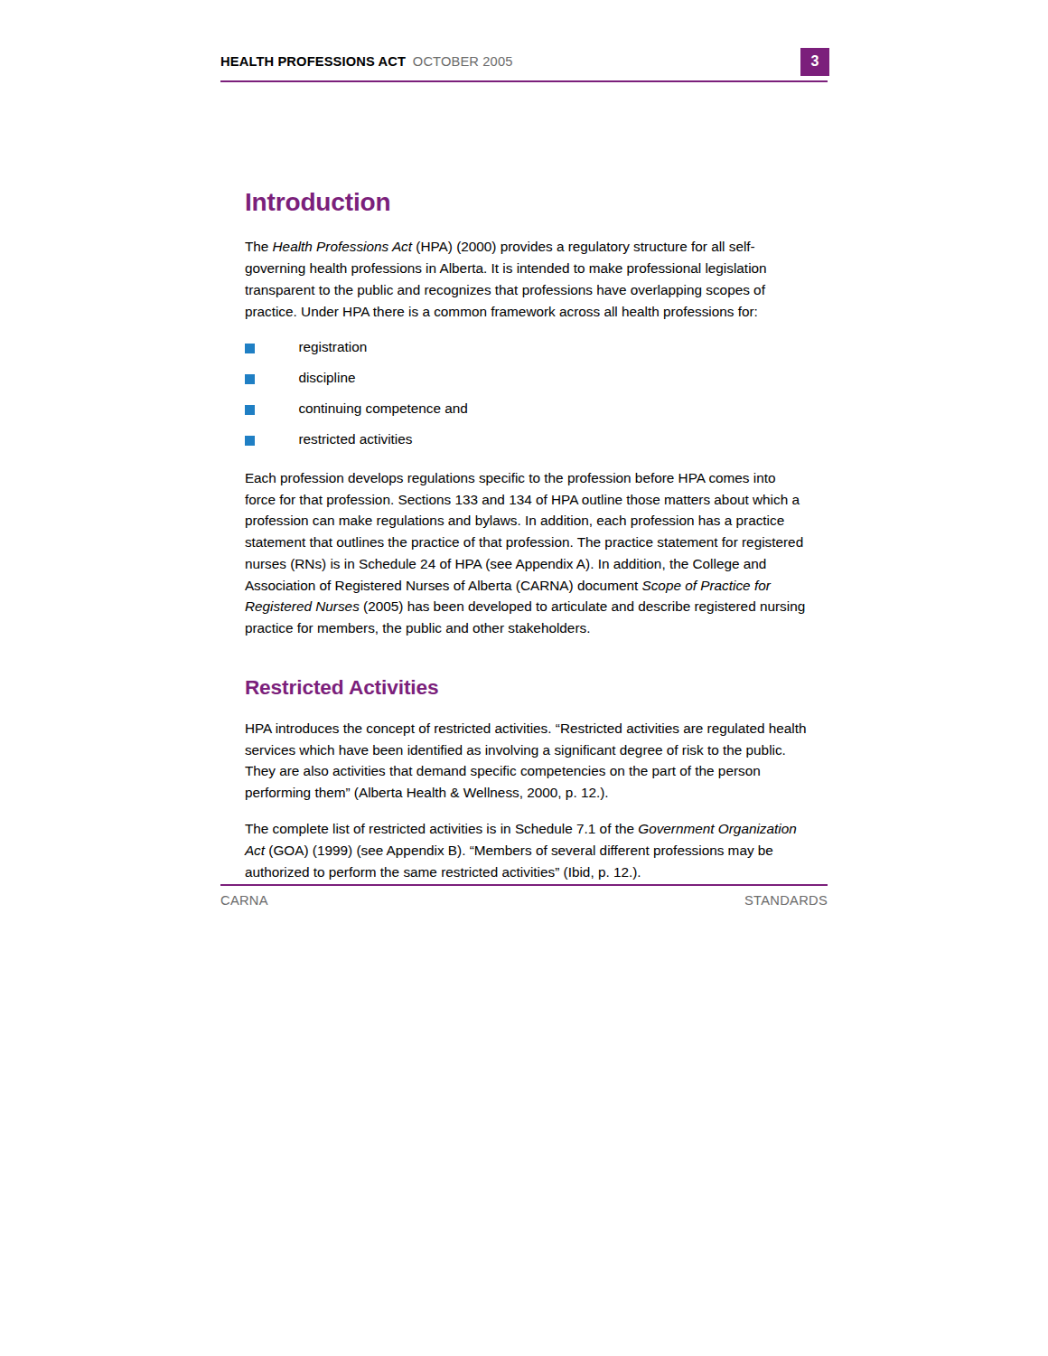HEALTH PROFESSIONS ACT OCTOBER 2005
3
Introduction
The Health Professions Act (HPA) (2000) provides a regulatory structure for all self-governing health professions in Alberta. It is intended to make professional legislation transparent to the public and recognizes that professions have overlapping scopes of practice. Under HPA there is a common framework across all health professions for:
registration
discipline
continuing competence and
restricted activities
Each profession develops regulations specific to the profession before HPA comes into force for that profession. Sections 133 and 134 of HPA outline those matters about which a profession can make regulations and bylaws. In addition, each profession has a practice statement that outlines the practice of that profession. The practice statement for registered nurses (RNs) is in Schedule 24 of HPA (see Appendix A). In addition, the College and Association of Registered Nurses of Alberta (CARNA) document Scope of Practice for Registered Nurses (2005) has been developed to articulate and describe registered nursing practice for members, the public and other stakeholders.
Restricted Activities
HPA introduces the concept of restricted activities. “Restricted activities are regulated health services which have been identified as involving a significant degree of risk to the public. They are also activities that demand specific competencies on the part of the person performing them” (Alberta Health & Wellness, 2000, p. 12.).
The complete list of restricted activities is in Schedule 7.1 of the Government Organization Act (GOA) (1999) (see Appendix B). “Members of several different professions may be authorized to perform the same restricted activities” (Ibid, p. 12.).
CARNA
STANDARDS